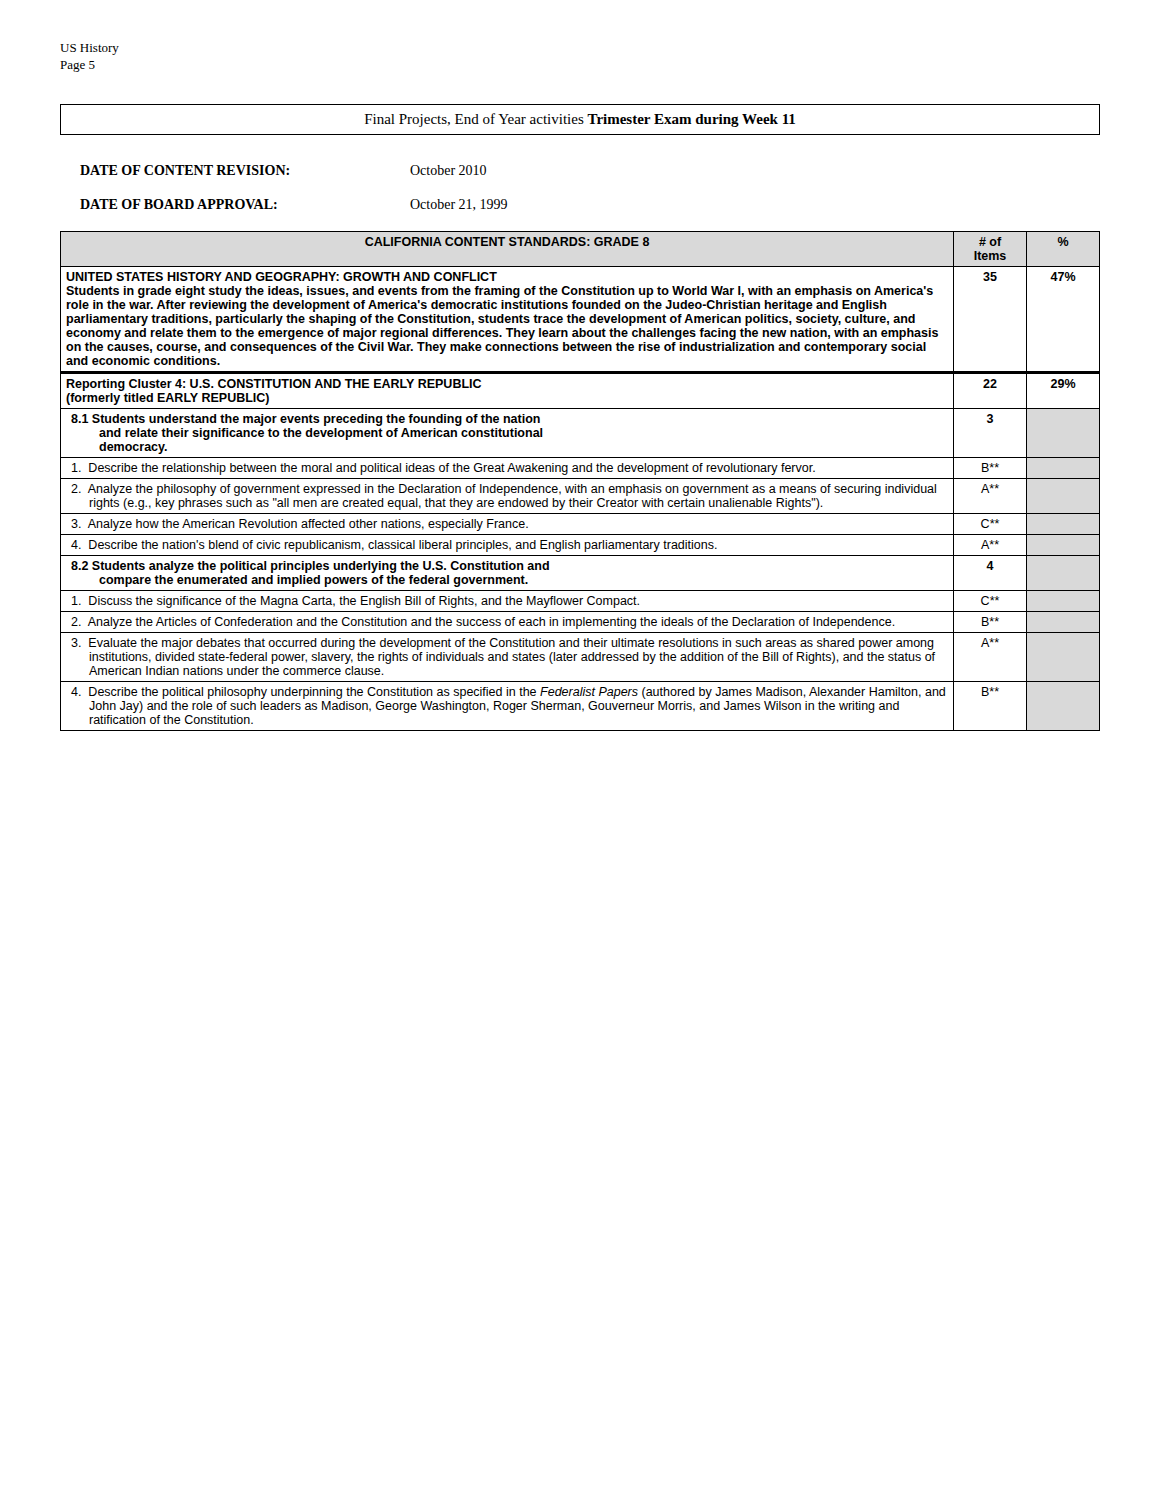US History
Page 5
Final Projects, End of Year activities Trimester Exam during Week 11
DATE OF CONTENT REVISION:
October 2010
DATE OF BOARD APPROVAL:
October 21, 1999
| CALIFORNIA CONTENT STANDARDS: GRADE 8 | # of Items | % |
| --- | --- | --- |
| UNITED STATES HISTORY AND GEOGRAPHY: GROWTH AND CONFLICT Students in grade eight study the ideas, issues, and events from the framing of the Constitution up to World War I, with an emphasis on America's role in the war. After reviewing the development of America's democratic institutions founded on the Judeo-Christian heritage and English parliamentary traditions, particularly the shaping of the Constitution, students trace the development of American politics, society, culture, and economy and relate them to the emergence of major regional differences. They learn about the challenges facing the new nation, with an emphasis on the causes, course, and consequences of the Civil War. They make connections between the rise of industrialization and contemporary social and economic conditions. | 35 | 47% |
| Reporting Cluster 4: U.S. CONSTITUTION AND THE EARLY REPUBLIC (formerly titled EARLY REPUBLIC) | 22 | 29% |
| 8.1 Students understand the major events preceding the founding of the nation and relate their significance to the development of American constitutional democracy. | 3 | |
| 1. Describe the relationship between the moral and political ideas of the Great Awakening and the development of revolutionary fervor. | B** | |
| 2. Analyze the philosophy of government expressed in the Declaration of Independence, with an emphasis on government as a means of securing individual rights (e.g., key phrases such as "all men are created equal, that they are endowed by their Creator with certain unalienable Rights"). | A** | |
| 3. Analyze how the American Revolution affected other nations, especially France. | C** | |
| 4. Describe the nation's blend of civic republicanism, classical liberal principles, and English parliamentary traditions. | A** | |
| 8.2 Students analyze the political principles underlying the U.S. Constitution and compare the enumerated and implied powers of the federal government. | 4 | |
| 1. Discuss the significance of the Magna Carta, the English Bill of Rights, and the Mayflower Compact. | C** | |
| 2. Analyze the Articles of Confederation and the Constitution and the success of each in implementing the ideals of the Declaration of Independence. | B** | |
| 3. Evaluate the major debates that occurred during the development of the Constitution and their ultimate resolutions in such areas as shared power among institutions, divided state-federal power, slavery, the rights of individuals and states (later addressed by the addition of the Bill of Rights), and the status of American Indian nations under the commerce clause. | A** | |
| 4. Describe the political philosophy underpinning the Constitution as specified in the Federalist Papers (authored by James Madison, Alexander Hamilton, and John Jay) and the role of such leaders as Madison, George Washington, Roger Sherman, Gouverneur Morris, and James Wilson in the writing and ratification of the Constitution. | B** | |